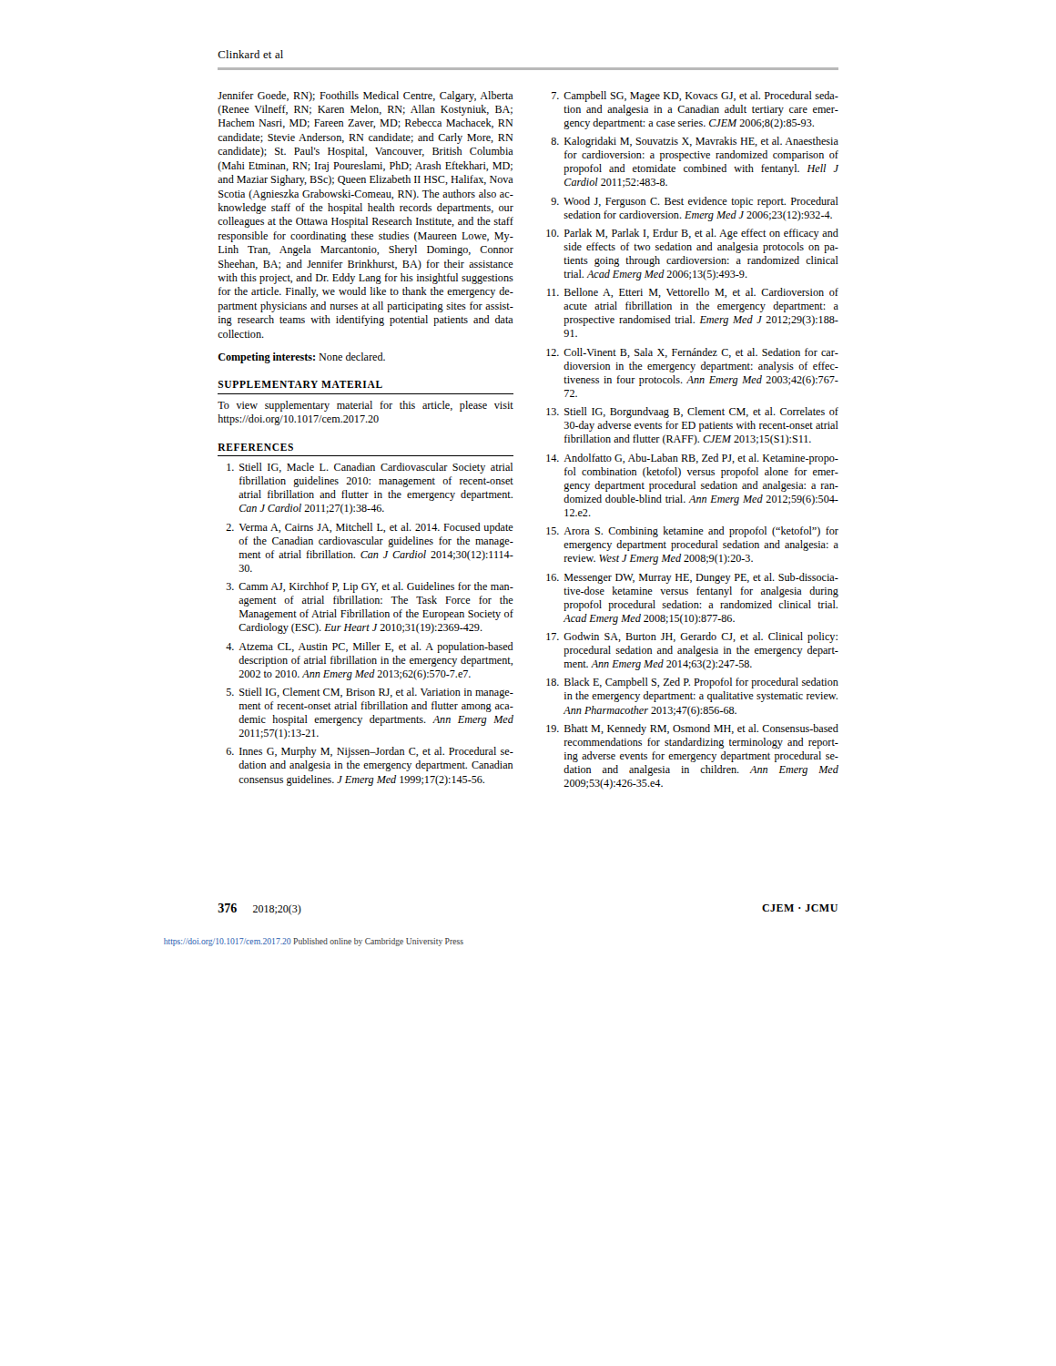Clinkard et al
Jennifer Goede, RN); Foothills Medical Centre, Calgary, Alberta (Renee Vilneff, RN; Karen Melon, RN; Allan Kostyniuk, BA; Hachem Nasri, MD; Fareen Zaver, MD; Rebecca Machacek, RN candidate; Stevie Anderson, RN candidate; and Carly More, RN candidate); St. Paul's Hospital, Vancouver, British Columbia (Mahi Etminan, RN; Iraj Poureslami, PhD; Arash Eftekhari, MD; and Maziar Sighary, BSc); Queen Elizabeth II HSC, Halifax, Nova Scotia (Agnieszka Grabowski-Comeau, RN). The authors also acknowledge staff of the hospital health records departments, our colleagues at the Ottawa Hospital Research Institute, and the staff responsible for coordinating these studies (Maureen Lowe, My-Linh Tran, Angela Marcantonio, Sheryl Domingo, Connor Sheehan, BA; and Jennifer Brinkhurst, BA) for their assistance with this project, and Dr. Eddy Lang for his insightful suggestions for the article. Finally, we would like to thank the emergency department physicians and nurses at all participating sites for assisting research teams with identifying potential patients and data collection.
Competing interests: None declared.
SUPPLEMENTARY MATERIAL
To view supplementary material for this article, please visit https://doi.org/10.1017/cem.2017.20
REFERENCES
Stiell IG, Macle L. Canadian Cardiovascular Society atrial fibrillation guidelines 2010: management of recent-onset atrial fibrillation and flutter in the emergency department. Can J Cardiol 2011;27(1):38-46.
Verma A, Cairns JA, Mitchell L, et al. 2014. Focused update of the Canadian cardiovascular guidelines for the management of atrial fibrillation. Can J Cardiol 2014;30(12):1114-30.
Camm AJ, Kirchhof P, Lip GY, et al. Guidelines for the management of atrial fibrillation: The Task Force for the Management of Atrial Fibrillation of the European Society of Cardiology (ESC). Eur Heart J 2010;31(19):2369-429.
Atzema CL, Austin PC, Miller E, et al. A population-based description of atrial fibrillation in the emergency department, 2002 to 2010. Ann Emerg Med 2013;62(6):570-7.e7.
Stiell IG, Clement CM, Brison RJ, et al. Variation in management of recent-onset atrial fibrillation and flutter among academic hospital emergency departments. Ann Emerg Med 2011;57(1):13-21.
Innes G, Murphy M, Nijssen–Jordan C, et al. Procedural sedation and analgesia in the emergency department. Canadian consensus guidelines. J Emerg Med 1999;17(2):145-56.
Campbell SG, Magee KD, Kovacs GJ, et al. Procedural sedation and analgesia in a Canadian adult tertiary care emergency department: a case series. CJEM 2006;8(2):85-93.
Kalogridaki M, Souvatzis X, Mavrakis HE, et al. Anaesthesia for cardioversion: a prospective randomized comparison of propofol and etomidate combined with fentanyl. Hell J Cardiol 2011;52:483-8.
Wood J, Ferguson C. Best evidence topic report. Procedural sedation for cardioversion. Emerg Med J 2006;23(12):932-4.
Parlak M, Parlak I, Erdur B, et al. Age effect on efficacy and side effects of two sedation and analgesia protocols on patients going through cardioversion: a randomized clinical trial. Acad Emerg Med 2006;13(5):493-9.
Bellone A, Etteri M, Vettorello M, et al. Cardioversion of acute atrial fibrillation in the emergency department: a prospective randomised trial. Emerg Med J 2012;29(3):188-91.
Coll-Vinent B, Sala X, Fernández C, et al. Sedation for cardioversion in the emergency department: analysis of effectiveness in four protocols. Ann Emerg Med 2003;42(6):767-72.
Stiell IG, Borgundvaag B, Clement CM, et al. Correlates of 30-day adverse events for ED patients with recent-onset atrial fibrillation and flutter (RAFF). CJEM 2013;15(S1):S11.
Andolfatto G, Abu-Laban RB, Zed PJ, et al. Ketamine-propofol combination (ketofol) versus propofol alone for emergency department procedural sedation and analgesia: a randomized double-blind trial. Ann Emerg Med 2012;59(6):504-12.e2.
Arora S. Combining ketamine and propofol (“ketofol”) for emergency department procedural sedation and analgesia: a review. West J Emerg Med 2008;9(1):20-3.
Messenger DW, Murray HE, Dungey PE, et al. Sub-dissociative-dose ketamine versus fentanyl for analgesia during propofol procedural sedation: a randomized clinical trial. Acad Emerg Med 2008;15(10):877-86.
Godwin SA, Burton JH, Gerardo CJ, et al. Clinical policy: procedural sedation and analgesia in the emergency department. Ann Emerg Med 2014;63(2):247-58.
Black E, Campbell S, Zed P. Propofol for procedural sedation in the emergency department: a qualitative systematic review. Ann Pharmacother 2013;47(6):856-68.
Bhatt M, Kennedy RM, Osmond MH, et al. Consensus-based recommendations for standardizing terminology and reporting adverse events for emergency department procedural sedation and analgesia in children. Ann Emerg Med 2009;53(4):426-35.e4.
3762018;20(3)
CJEM · JCMU
https://doi.org/10.1017/cem.2017.20 Published online by Cambridge University Press